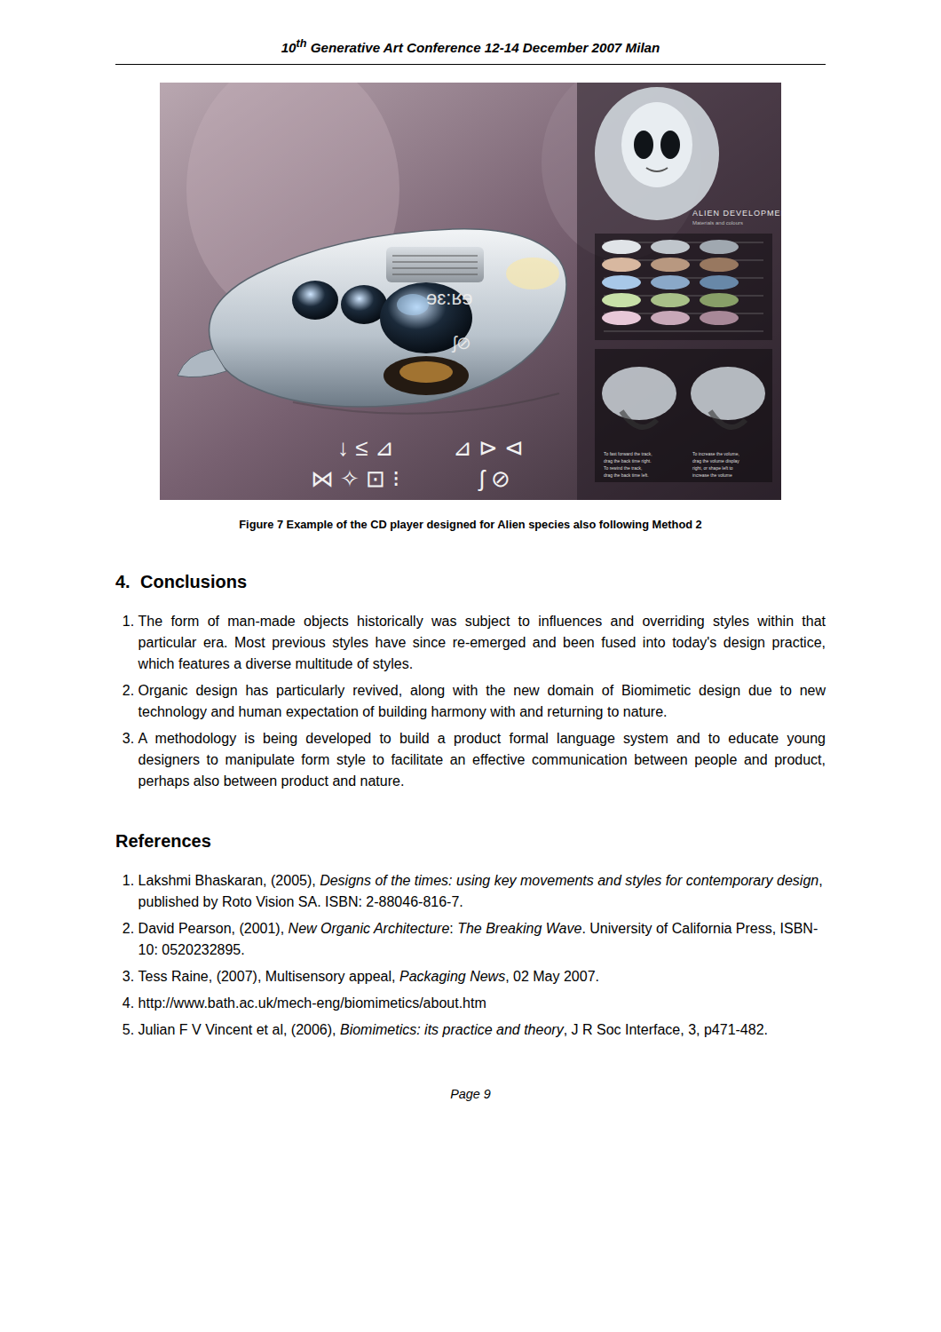10th Generative Art Conference 12-14 December 2007 Milan
Figure 7 Example of the CD player designed for Alien species also following Method 2
4. Conclusions
The form of man-made objects historically was subject to influences and overriding styles within that particular era. Most previous styles have since re-emerged and been fused into today's design practice, which features a diverse multitude of styles.
Organic design has particularly revived, along with the new domain of Biomimetic design due to new technology and human expectation of building harmony with and returning to nature.
A methodology is being developed to build a product formal language system and to educate young designers to manipulate form style to facilitate an effective communication between people and product, perhaps also between product and nature.
References
Lakshmi Bhaskaran, (2005), Designs of the times: using key movements and styles for contemporary design, published by Roto Vision SA. ISBN: 2-88046-816-7.
David Pearson, (2001), New Organic Architecture: The Breaking Wave. University of California Press, ISBN-10: 0520232895.
Tess Raine, (2007), Multisensory appeal, Packaging News, 02 May 2007.
http://www.bath.ac.uk/mech-eng/biomimetics/about.htm
Julian F V Vincent et al, (2006), Biomimetics: its practice and theory, J R Soc Interface, 3, p471-482.
Page 9